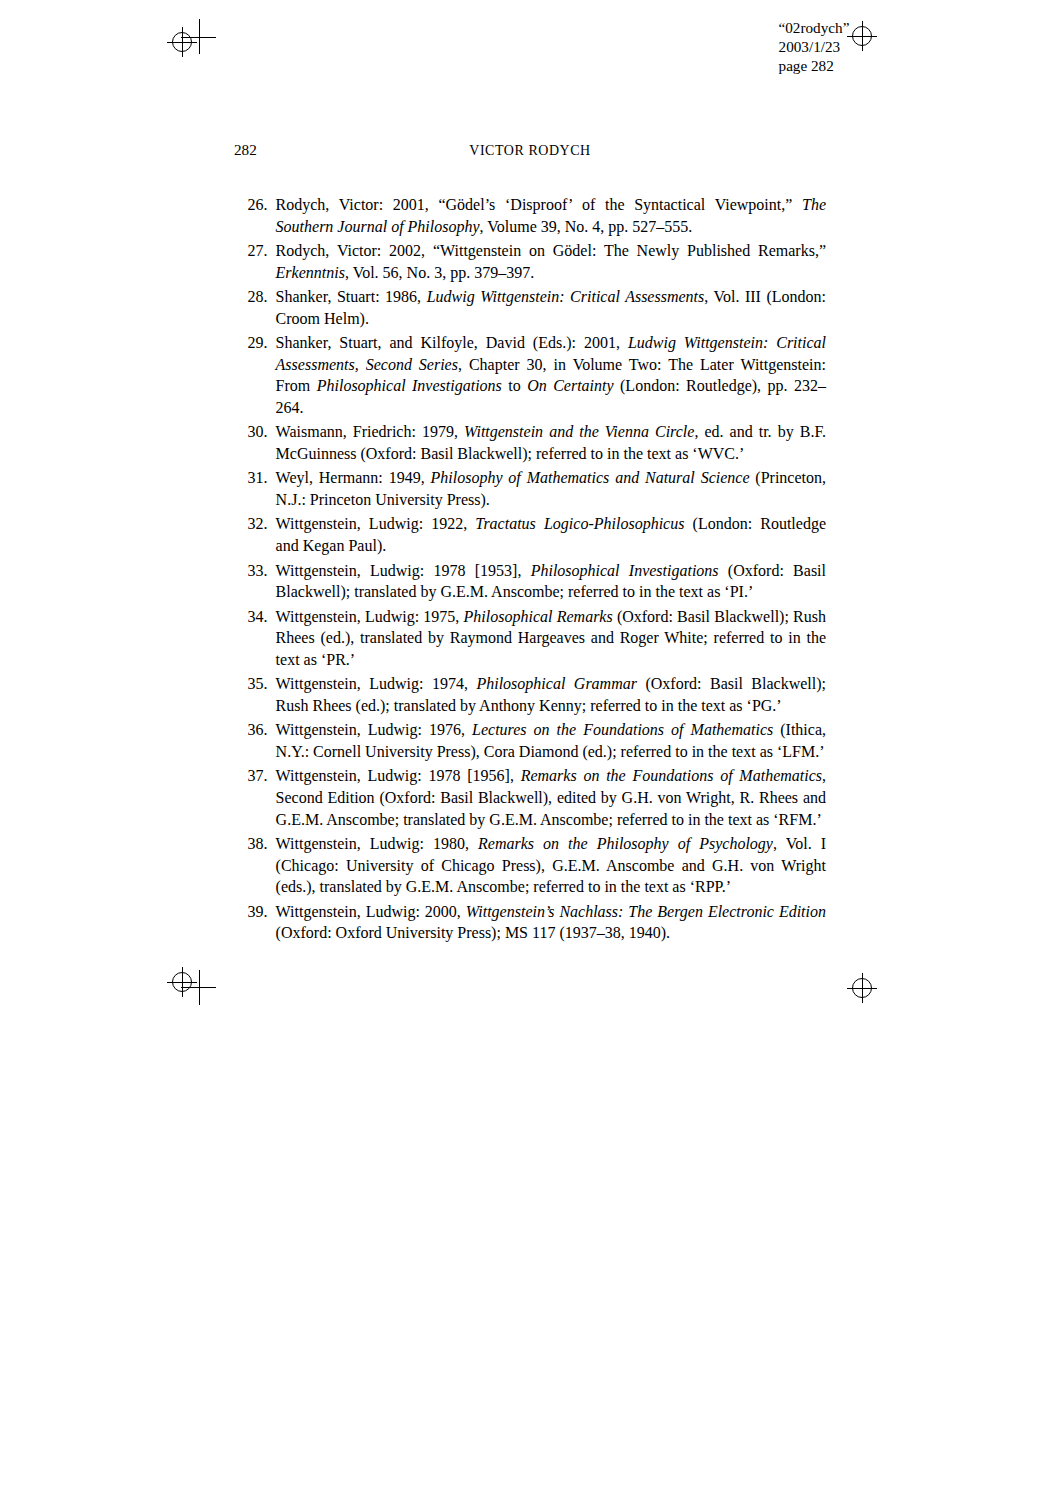“02rodych”
2003/1/23
page 282
282
Victor Rodych
26. Rodych, Victor: 2001, “Gödel’s ‘Disproof’ of the Syntactical Viewpoint,” The Southern Journal of Philosophy, Volume 39, No. 4, pp. 527–555.
27. Rodych, Victor: 2002, “Wittgenstein on Gödel: The Newly Published Remarks,” Erkenntnis, Vol. 56, No. 3, pp. 379–397.
28. Shanker, Stuart: 1986, Ludwig Wittgenstein: Critical Assessments, Vol. III (London: Croom Helm).
29. Shanker, Stuart, and Kilfoyle, David (Eds.): 2001, Ludwig Wittgenstein: Critical Assessments, Second Series, Chapter 30, in Volume Two: The Later Wittgenstein: From Philosophical Investigations to On Certainty (London: Routledge), pp. 232–264.
30. Waismann, Friedrich: 1979, Wittgenstein and the Vienna Circle, ed. and tr. by B.F. McGuinness (Oxford: Basil Blackwell); referred to in the text as ‘WVC.’
31. Weyl, Hermann: 1949, Philosophy of Mathematics and Natural Science (Princeton, N.J.: Princeton University Press).
32. Wittgenstein, Ludwig: 1922, Tractatus Logico-Philosophicus (London: Routledge and Kegan Paul).
33. Wittgenstein, Ludwig: 1978 [1953], Philosophical Investigations (Oxford: Basil Blackwell); translated by G.E.M. Anscombe; referred to in the text as ‘PI.’
34. Wittgenstein, Ludwig: 1975, Philosophical Remarks (Oxford: Basil Blackwell); Rush Rhees (ed.), translated by Raymond Hargeaves and Roger White; referred to in the text as ‘PR.’
35. Wittgenstein, Ludwig: 1974, Philosophical Grammar (Oxford: Basil Blackwell); Rush Rhees (ed.); translated by Anthony Kenny; referred to in the text as ‘PG.’
36. Wittgenstein, Ludwig: 1976, Lectures on the Foundations of Mathematics (Ithica, N.Y.: Cornell University Press), Cora Diamond (ed.); referred to in the text as ‘LFM.’
37. Wittgenstein, Ludwig: 1978 [1956], Remarks on the Foundations of Mathematics, Second Edition (Oxford: Basil Blackwell), edited by G.H. von Wright, R. Rhees and G.E.M. Anscombe; translated by G.E.M. Anscombe; referred to in the text as ‘RFM.’
38. Wittgenstein, Ludwig: 1980, Remarks on the Philosophy of Psychology, Vol. I (Chicago: University of Chicago Press), G.E.M. Anscombe and G.H. von Wright (eds.), translated by G.E.M. Anscombe; referred to in the text as ‘RPP.’
39. Wittgenstein, Ludwig: 2000, Wittgenstein’s Nachlass: The Bergen Electronic Edition (Oxford: Oxford University Press); MS 117 (1937–38, 1940).